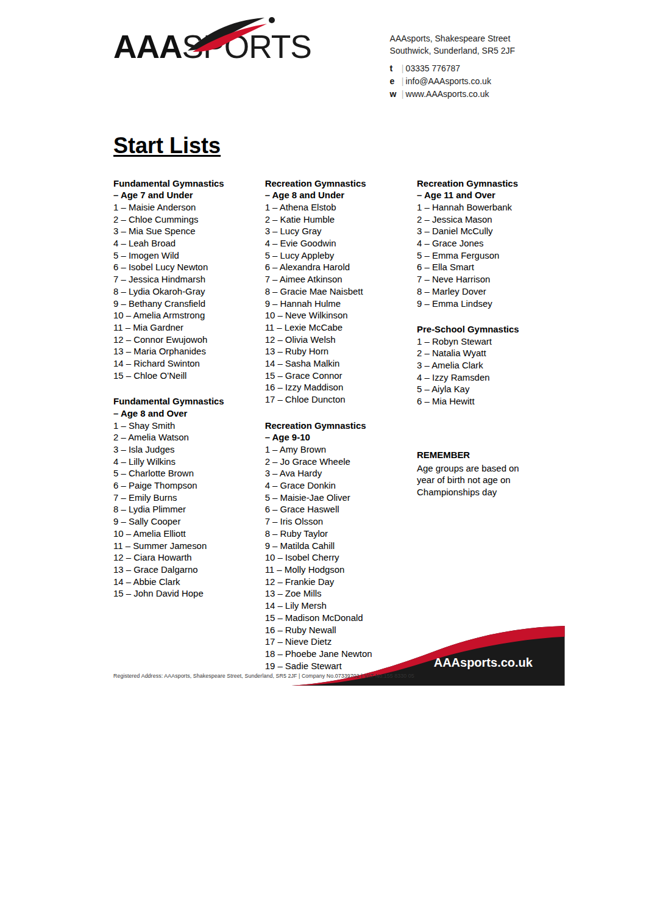AAA SPORTS
AAAsports, Shakespeare Street
Southwick, Sunderland, SR5 2JF
| t | / | 03335 776787 |
| e | / | info@AAAsports.co.uk |
| w | / | www.AAAsports.co.uk |
Start Lists
Fundamental Gymnastics
– Age 7 and Under
1 – Maisie Anderson
2 – Chloe Cummings
3 – Mia Sue Spence
4 – Leah Broad
5 – Imogen Wild
6 – Isobel Lucy Newton
7 – Jessica Hindmarsh
8 – Lydia Okaroh-Gray
9 – Bethany Cransfield
10 – Amelia Armstrong
11 – Mia Gardner
12 – Connor Ewujowoh
13 – Maria Orphanides
14 – Richard Swinton
15 – Chloe O’Neill
Fundamental Gymnastics
– Age 8 and Over
1 – Shay Smith
2 – Amelia Watson
3 – Isla Judges
4 – Lilly Wilkins
5 – Charlotte Brown
6 – Paige Thompson
7 – Emily Burns
8 – Lydia Plimmer
9 – Sally Cooper
10 – Amelia Elliott
11 – Summer Jameson
12 – Ciara Howarth
13 – Grace Dalgarno
14 – Abbie Clark
15 – John David Hope
Recreation Gymnastics
– Age 8 and Under
1 – Athena Elstob
2 – Katie Humble
3 – Lucy Gray
4 – Evie Goodwin
5 – Lucy Appleby
6 – Alexandra Harold
7 – Aimee Atkinson
8 – Gracie Mae Naisbett
9 – Hannah Hulme
10 – Neve Wilkinson
11 – Lexie McCabe
12 – Olivia Welsh
13 – Ruby Horn
14 – Sasha Malkin
15 – Grace Connor
16 – Izzy Maddison
17 – Chloe Duncton
Recreation Gymnastics
– Age 9-10
1 – Amy Brown
2 – Jo Grace Wheele
3 – Ava Hardy
4 – Grace Donkin
5 – Maisie-Jae Oliver
6 – Grace Haswell
7 – Iris Olsson
8 – Ruby Taylor
9 – Matilda Cahill
10 – Isobel Cherry
11 – Molly Hodgson
12 – Frankie Day
13 – Zoe Mills
14 – Lily Mersh
15 – Madison McDonald
16 – Ruby Newall
17 – Nieve Dietz
18 – Phoebe Jane Newton
19 – Sadie Stewart
Recreation Gymnastics
– Age 11 and Over
1 – Hannah Bowerbank
2 – Jessica Mason
3 – Daniel McCully
4 – Grace Jones
5 – Emma Ferguson
6 – Ella Smart
7 – Neve Harrison
8 – Marley Dover
9 – Emma Lindsey
Pre-School Gymnastics
1 – Robyn Stewart
2 – Natalia Wyatt
3 – Amelia Clark
4 – Izzy Ramsden
5 – Aiyla Kay
6 – Mia Hewitt
REMEMBER
Age groups are based on year of birth not age on Championships day
AAAsports.co.uk
Registered Address: AAAsports, Shakespeare Street, Sunderland, SR5 2JF | Company No.07339702 | VAT No.155 8330 05